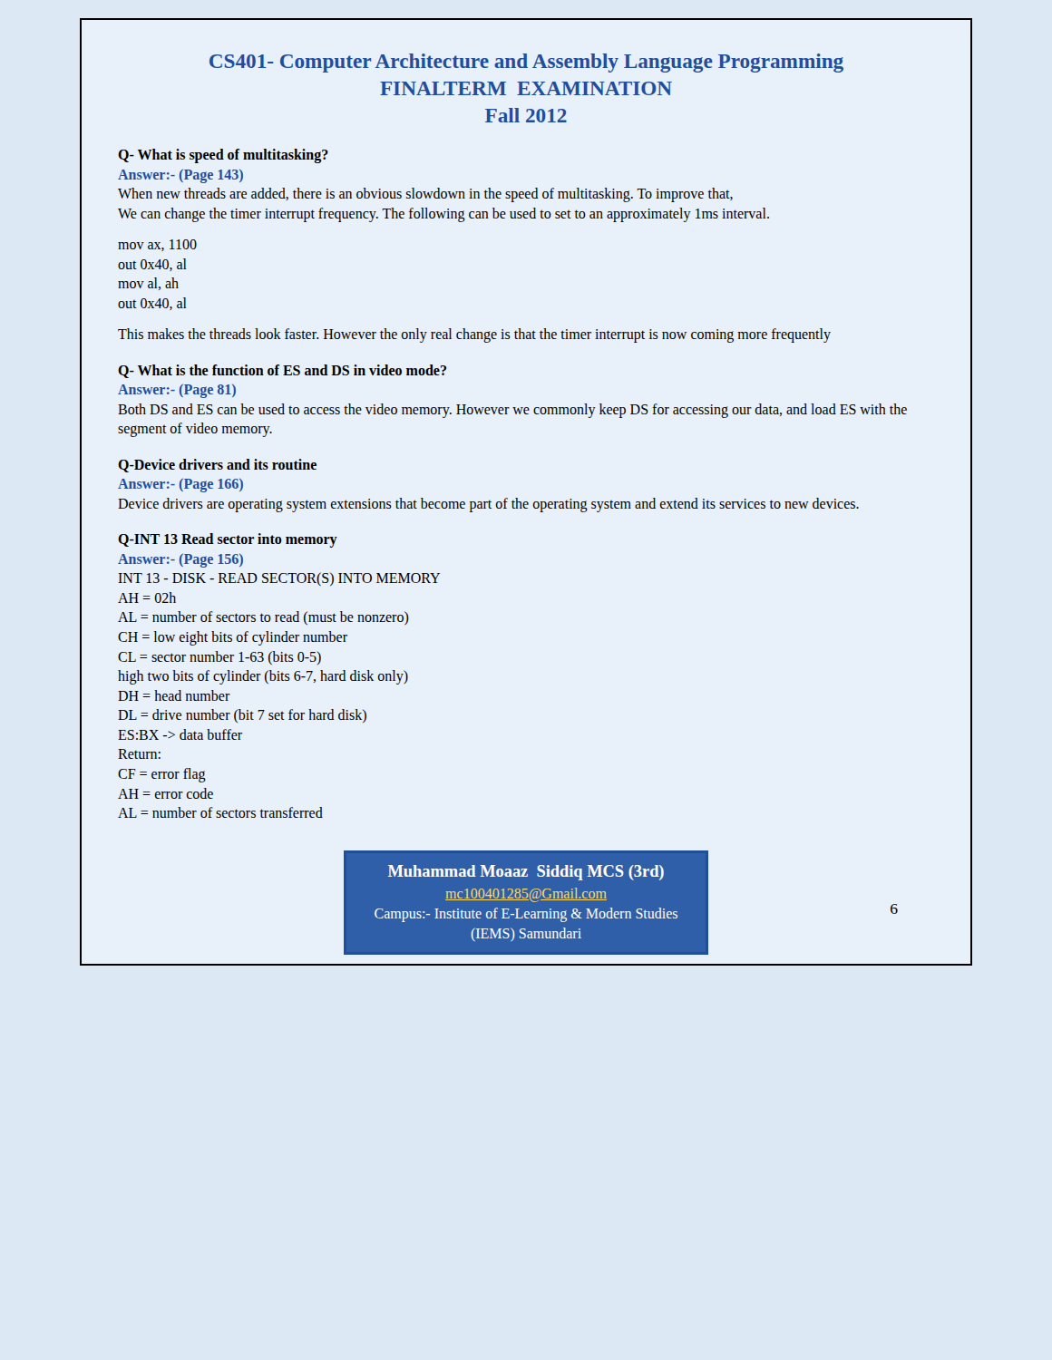CS401- Computer Architecture and Assembly Language Programming FINALTERM EXAMINATION Fall 2012
Q- What is speed of multitasking?
Answer:- (Page 143)
When new threads are added, there is an obvious slowdown in the speed of multitasking. To improve that,
We can change the timer interrupt frequency. The following can be used to set to an approximately 1ms interval.
mov ax, 1100
out 0x40, al
mov al, ah
out 0x40, al
This makes the threads look faster. However the only real change is that the timer interrupt is now coming more frequently
Q- What is the function of ES and DS in video mode?
Answer:- (Page 81)
Both DS and ES can be used to access the video memory. However we commonly keep DS for accessing our data, and load ES with the segment of video memory.
Q-Device drivers and its routine
Answer:- (Page 166)
Device drivers are operating system extensions that become part of the operating system and extend its services to new devices.
Q-INT 13 Read sector into memory
Answer:- (Page 156)
INT 13 - DISK - READ SECTOR(S) INTO MEMORY
AH = 02h
AL = number of sectors to read (must be nonzero)
CH = low eight bits of cylinder number
CL = sector number 1-63 (bits 0-5)
high two bits of cylinder (bits 6-7, hard disk only)
DH = head number
DL = drive number (bit 7 set for hard disk)
ES:BX -> data buffer
Return:
CF = error flag
AH = error code
AL = number of sectors transferred
Muhammad Moaaz Siddiq MCS (3rd)
mc100401285@Gmail.com
Campus:- Institute of E-Learning & Modern Studies
(IEMS) Samundari
6